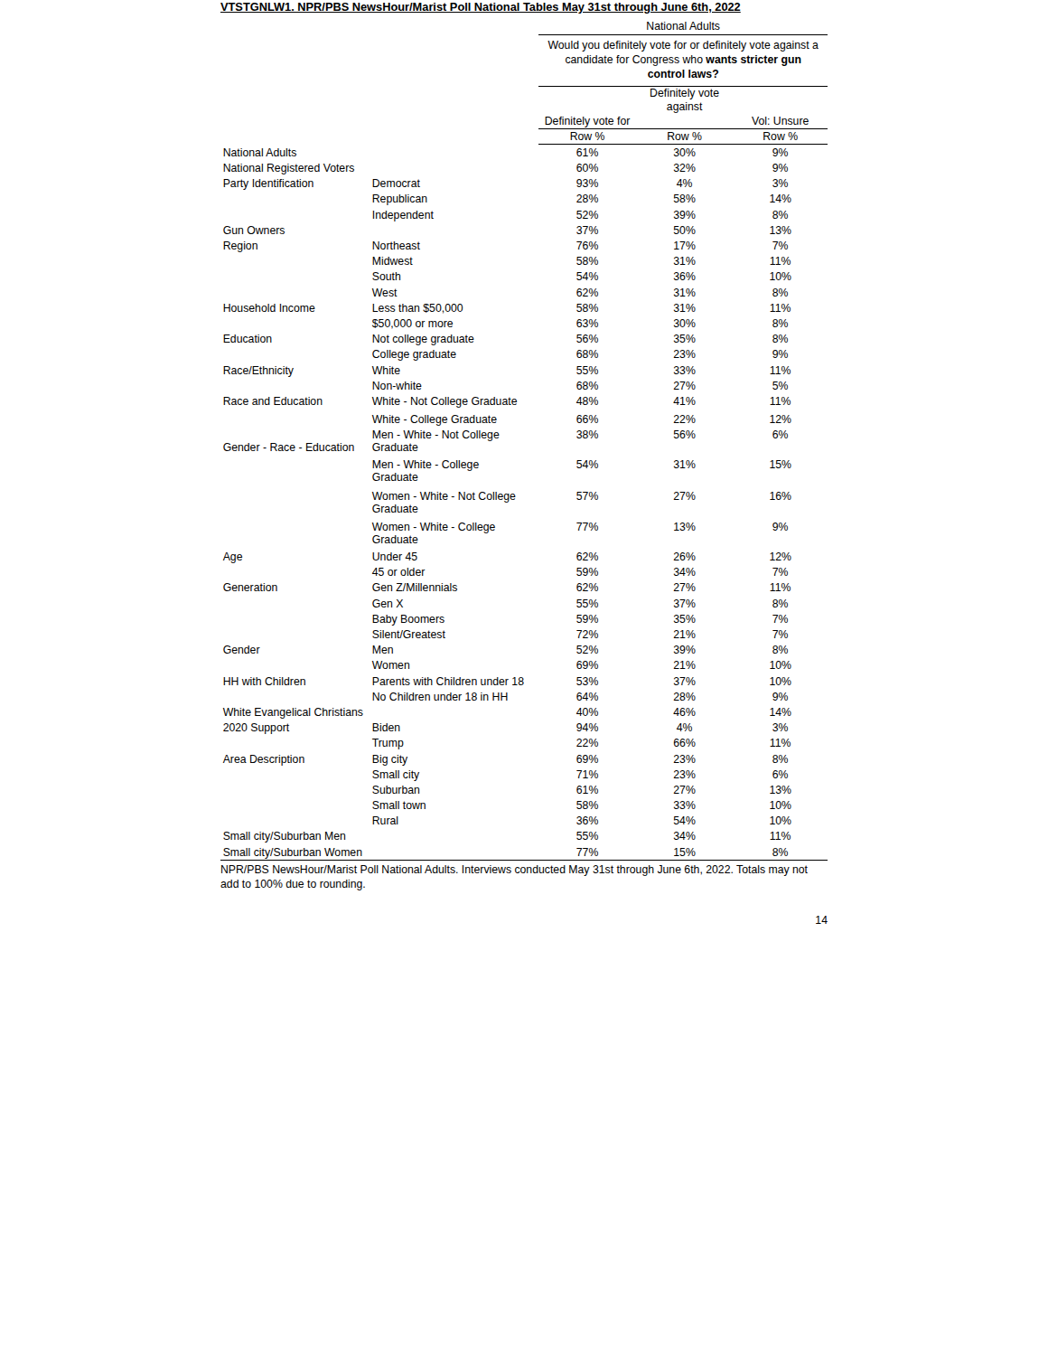VTSTGNLW1. NPR/PBS NewsHour/Marist Poll National Tables May 31st through June 6th, 2022
| | | National Adults |
| --- | --- | --- |
| | | Would you definitely vote for or definitely vote against a candidate for Congress who wants stricter gun control laws? |
| | | | Definitely vote against | |
| | | Definitely vote for | | Vol: Unsure |
| | | Row % | Row % | Row % |
| National Adults | | 61% | 30% | 9% |
| National Registered Voters | | 60% | 32% | 9% |
| Party Identification | Democrat | 93% | 4% | 3% |
| | Republican | 28% | 58% | 14% |
| | Independent | 52% | 39% | 8% |
| Gun Owners | | 37% | 50% | 13% |
| Region | Northeast | 76% | 17% | 7% |
| | Midwest | 58% | 31% | 11% |
| | South | 54% | 36% | 10% |
| | West | 62% | 31% | 8% |
| Household Income | Less than $50,000 | 58% | 31% | 11% |
| | $50,000 or more | 63% | 30% | 8% |
| Education | Not college graduate | 56% | 35% | 8% |
| | College graduate | 68% | 23% | 9% |
| Race/Ethnicity | White | 55% | 33% | 11% |
| | Non-white | 68% | 27% | 5% |
| Race and Education | White - Not College Graduate | 48% | 41% | 11% |
| | White - College Graduate | 66% | 22% | 12% |
| Gender - Race - Education | Men - White - Not College Graduate | 38% | 56% | 6% |
| | Men - White - College Graduate | 54% | 31% | 15% |
| | Women - White - Not College Graduate | 57% | 27% | 16% |
| | Women - White - College Graduate | 77% | 13% | 9% |
| Age | Under 45 | 62% | 26% | 12% |
| | 45 or older | 59% | 34% | 7% |
| Generation | Gen Z/Millennials | 62% | 27% | 11% |
| | Gen X | 55% | 37% | 8% |
| | Baby Boomers | 59% | 35% | 7% |
| | Silent/Greatest | 72% | 21% | 7% |
| Gender | Men | 52% | 39% | 8% |
| | Women | 69% | 21% | 10% |
| HH with Children | Parents with Children under 18 | 53% | 37% | 10% |
| | No Children under 18 in HH | 64% | 28% | 9% |
| White Evangelical Christians | | 40% | 46% | 14% |
| 2020 Support | Biden | 94% | 4% | 3% |
| | Trump | 22% | 66% | 11% |
| Area Description | Big city | 69% | 23% | 8% |
| | Small city | 71% | 23% | 6% |
| | Suburban | 61% | 27% | 13% |
| | Small town | 58% | 33% | 10% |
| | Rural | 36% | 54% | 10% |
| Small city/Suburban Men | | 55% | 34% | 11% |
| Small city/Suburban Women | | 77% | 15% | 8% |
NPR/PBS NewsHour/Marist Poll National Adults. Interviews conducted May 31st through June 6th, 2022. Totals may not add to 100% due to rounding.
14